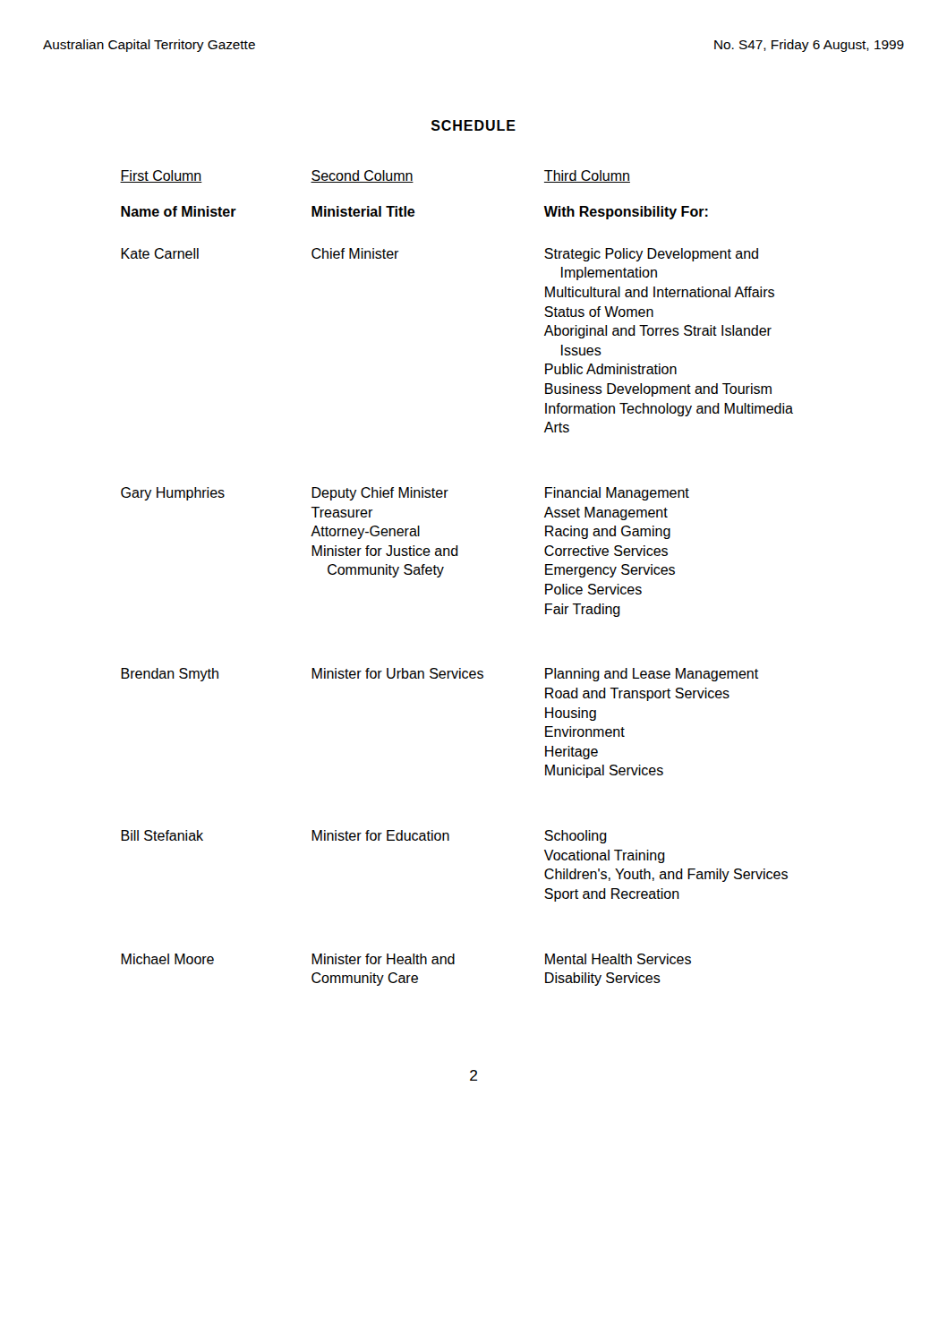Australian Capital Territory Gazette
No. S47, Friday 6 August, 1999
SCHEDULE
| First Column | Second Column | Third Column |
| --- | --- | --- |
| Name of Minister | Ministerial Title | With Responsibility For: |
| Kate Carnell | Chief Minister | Strategic Policy Development and Implementation Multicultural and International Affairs Status of Women Aboriginal and Torres Strait Islander Issues Public Administration Business Development and Tourism Information Technology and Multimedia Arts |
| Gary Humphries | Deputy Chief Minister Treasurer Attorney-General Minister for Justice and Community Safety | Financial Management Asset Management Racing and Gaming Corrective Services Emergency Services Police Services Fair Trading |
| Brendan Smyth | Minister for Urban Services | Planning and Lease Management Road and Transport Services Housing Environment Heritage Municipal Services |
| Bill Stefaniak | Minister for Education | Schooling Vocational Training Children's, Youth, and Family Services Sport and Recreation |
| Michael Moore | Minister for Health and Community Care | Mental Health Services Disability Services |
2